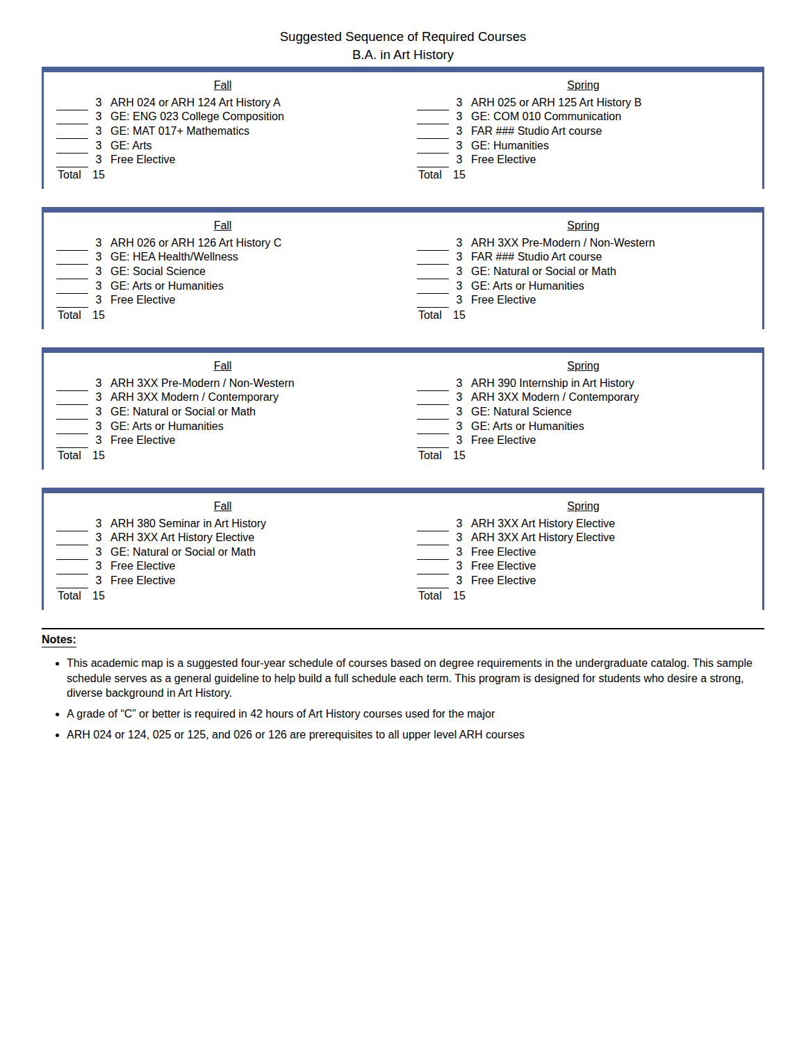Suggested Sequence of Required Courses
B.A. in Art History
Fall
| | 3 | ARH 024 or ARH 124 Art History A |
| | 3 | GE: ENG 023 College Composition |
| | 3 | GE: MAT 017+ Mathematics |
| | 3 | GE: Arts |
| | 3 | Free Elective |
| Total | 15 | |
Spring
| | 3 | ARH 025 or ARH 125 Art History B |
| | 3 | GE: COM 010 Communication |
| | 3 | FAR ### Studio Art course |
| | 3 | GE: Humanities |
| | 3 | Free Elective |
| Total | 15 | |
Fall
| | 3 | ARH 026 or ARH 126 Art History C |
| | 3 | GE: HEA Health/Wellness |
| | 3 | GE: Social Science |
| | 3 | GE: Arts or Humanities |
| | 3 | Free Elective |
| Total | 15 | |
Spring
| | 3 | ARH 3XX Pre-Modern / Non-Western |
| | 3 | FAR ### Studio Art course |
| | 3 | GE: Natural or Social or Math |
| | 3 | GE: Arts or Humanities |
| | 3 | Free Elective |
| Total | 15 | |
Fall
| | 3 | ARH 3XX Pre-Modern / Non-Western |
| | 3 | ARH 3XX Modern / Contemporary |
| | 3 | GE: Natural or Social or Math |
| | 3 | GE: Arts or Humanities |
| | 3 | Free Elective |
| Total | 15 | |
Spring
| | 3 | ARH 390 Internship in Art History |
| | 3 | ARH 3XX Modern / Contemporary |
| | 3 | GE: Natural Science |
| | 3 | GE: Arts or Humanities |
| | 3 | Free Elective |
| Total | 15 | |
Fall
| | 3 | ARH 380 Seminar in Art History |
| | 3 | ARH 3XX Art History Elective |
| | 3 | GE: Natural or Social or Math |
| | 3 | Free Elective |
| | 3 | Free Elective |
| Total | 15 | |
Spring
| | 3 | ARH 3XX Art History Elective |
| | 3 | ARH 3XX Art History Elective |
| | 3 | Free Elective |
| | 3 | Free Elective |
| | 3 | Free Elective |
| Total | 15 | |
Notes:
This academic map is a suggested four-year schedule of courses based on degree requirements in the undergraduate catalog. This sample schedule serves as a general guideline to help build a full schedule each term. This program is designed for students who desire a strong, diverse background in Art History.
A grade of “C” or better is required in 42 hours of Art History courses used for the major
ARH 024 or 124, 025 or 125, and 026 or 126 are prerequisites to all upper level ARH courses